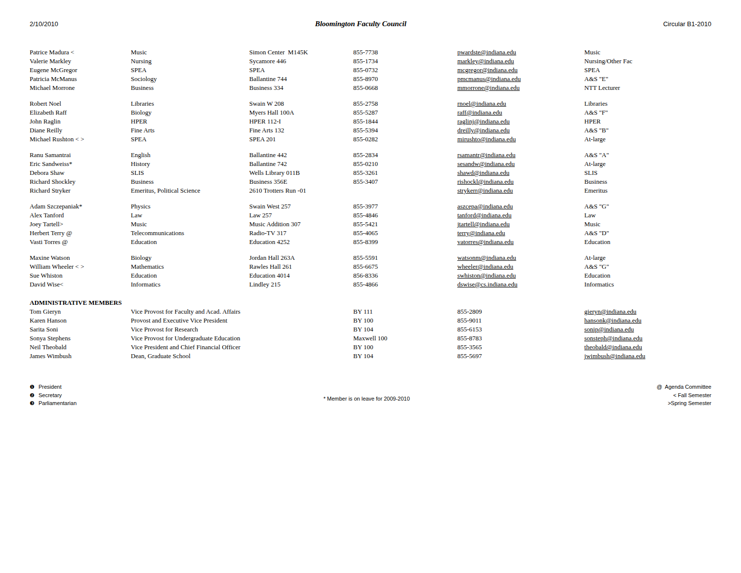2/10/2010
Bloomington Faculty Council
Circular B1-2010
| Patrice Madura < | Music | Simon Center M145K | 855-7738 | pwardste@indiana.edu | Music |
| Valerie Markley | Nursing | Sycamore 446 | 855-1734 | markley@indiana.edu | Nursing/Other Fac |
| Eugene McGregor | SPEA | SPEA | 855-0732 | mcgregor@indiana.edu | SPEA |
| Patricia McManus | Sociology | Ballantine 744 | 855-8970 | pmcmanus@indiana.edu | A&S "E" |
| Michael Morrone | Business | Business 334 | 855-0668 | mmorrone@indiana.edu | NTT Lecturer |
| Robert Noel | Libraries | Swain W 208 | 855-2758 | rnoel@indiana.edu | Libraries |
| Elizabeth Raff | Biology | Myers Hall 100A | 855-5287 | raff@indiana.edu | A&S "F" |
| John Raglin | HPER | HPER 112-I | 855-1844 | raglinj@indiana.edu | HPER |
| Diane Reilly | Fine Arts | Fine Arts 132 | 855-5394 | dreilly@indiana.edu | A&S "B" |
| Michael Rushton < > | SPEA | SPEA 201 | 855-0282 | mirushto@indiana.edu | At-large |
| Ranu Samantrai | English | Ballantine 442 | 855-2834 | rsamantr@indiana.edu | A&S "A" |
| Eric Sandweiss* | History | Ballantine 742 | 855-0210 | sesandw@indiana.edu | At-large |
| Debora Shaw | SLIS | Wells Library 011B | 855-3261 | shawd@indiana.edu | SLIS |
| Richard Shockley | Business | Business 356E | 855-3407 | rishockl@indiana.edu | Business |
| Richard Stryker | Emeritus, Political Science | 2610 Trotters Run -01 | | strykerr@indiana.edu | Emeritus |
| Adam Szczepaniak* | Physics | Swain West 257 | 855-3977 | aszcepa@indiana.edu | A&S "G" |
| Alex Tanford | Law | Law 257 | 855-4846 | tanford@indiana.edu | Law |
| Joey Tartell> | Music | Music Addition 307 | 855-5421 | jtartell@indiana.edu | Music |
| Herbert Terry @ | Telecommunications | Radio-TV 317 | 855-4065 | terry@indiana.edu | A&S "D" |
| Vasti Torres @ | Education | Education 4252 | 855-8399 | vatorres@indiana.edu | Education |
| Maxine Watson | Biology | Jordan Hall 263A | 855-5591 | watsonm@indiana.edu | At-large |
| William Wheeler < > | Mathematics | Rawles Hall 261 | 855-6675 | wheeler@indiana.edu | A&S "G" |
| Sue Whiston | Education | Education 4014 | 856-8336 | swhiston@indiana.edu | Education |
| David Wise< | Informatics | Lindley 215 | 855-4866 | dswise@cs.indiana.edu | Informatics |
| Administrative Members |
| Tom Gieryn | Vice Provost for Faculty and Acad. Affairs | BY 111 | 855-2809 | gieryn@indiana.edu |
| Karen Hanson | Provost and Executive Vice President | BY 100 | 855-9011 | hansonk@indiana.edu |
| Sarita Soni | Vice Provost for Research | BY 104 | 855-6153 | sonip@indiana.edu |
| Sonya Stephens | Vice Provost for Undergraduate Education | Maxwell 100 | 855-8783 | sonsteph@indiana.edu |
| Neil Theobald | Vice President and Chief Financial Officer | BY 100 | 855-3565 | theobald@indiana.edu |
| James Wimbush | Dean, Graduate School | BY 104 | 855-5697 | jwimbush@indiana.edu |
❶ President
❷ Secretary
❸ Parliamentarian
* Member is on leave for 2009-2010
@ Agenda Committee
< Fall Semester
>Spring Semester